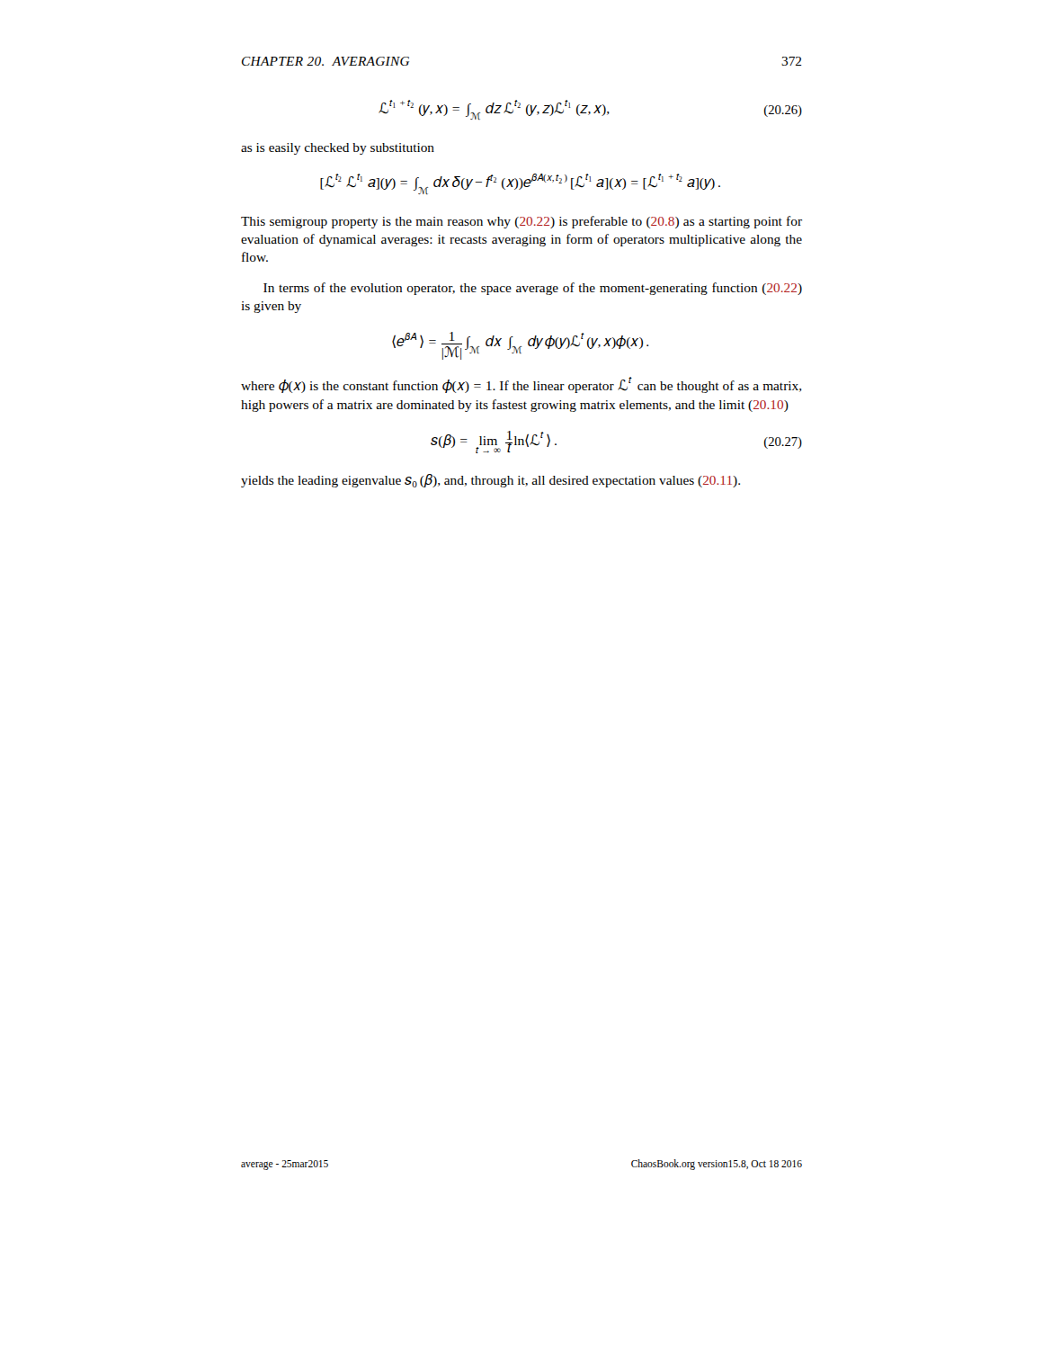CHAPTER 20. AVERAGING 372
ℒt1+t2 (y,x) = ∫ℳ dz ℒt2 (y,z) ℒt1 (z,x) ,
(20.26)
as is easily checked by substitution
[ ℒt2 ℒt1 a ] (y) = ∫ℳ dx δ(y− ft2 (x)) eβA(x,t2) [ ℒt1 a ] (x) = [ ℒt1+t2 a ] (y) .
This semigroup property is the main reason why (20.22) is preferable to (20.8) as a starting point for evaluation of dynamical averages: it recasts averaging in form of operators multiplicative along the flow.
In terms of the evolution operator, the space average of the moment-generating function (20.22) is given by
⟨eβA⟩ = 1 |ℳ| ∫ℳ dx ∫ℳ dy ϕ(y) ℒt (y,x) ϕ(x) .
where ϕ(x) is the constant function ϕ(x)=1. If the linear operator ℒt can be thought of as a matrix, high powers of a matrix are dominated by its fastest growing matrix elements, and the limit (20.10)
s(β) = lim t→∞ 1t ln ⟨ℒt⟩ .
(20.27)
yields the leading eigenvalue s0(β), and, through it, all desired expectation values (20.11).
average - 25mar2015 ChaosBook.org version15.8, Oct 18 2016